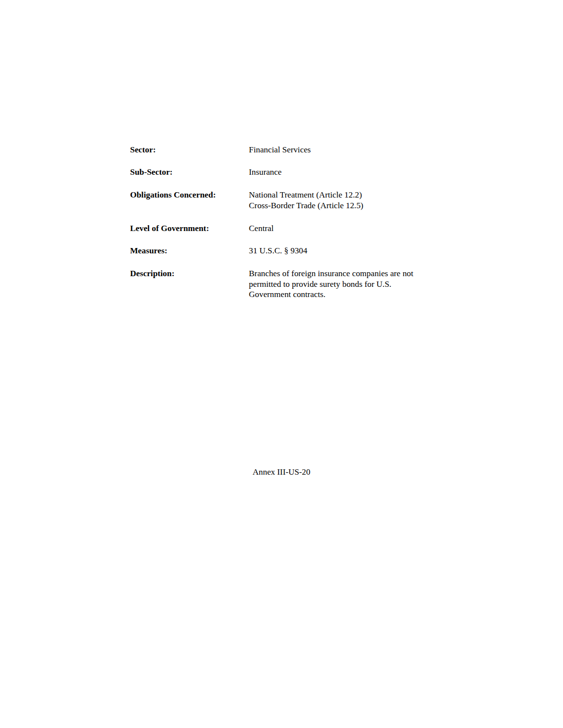| Sector: | Financial Services |
| Sub-Sector: | Insurance |
| Obligations Concerned: | National Treatment (Article 12.2) Cross-Border Trade (Article 12.5) |
| Level of Government: | Central |
| Measures: | 31 U.S.C. § 9304 |
| Description: | Branches of foreign insurance companies are not permitted to provide surety bonds for U.S. Government contracts. |
Annex III-US-20